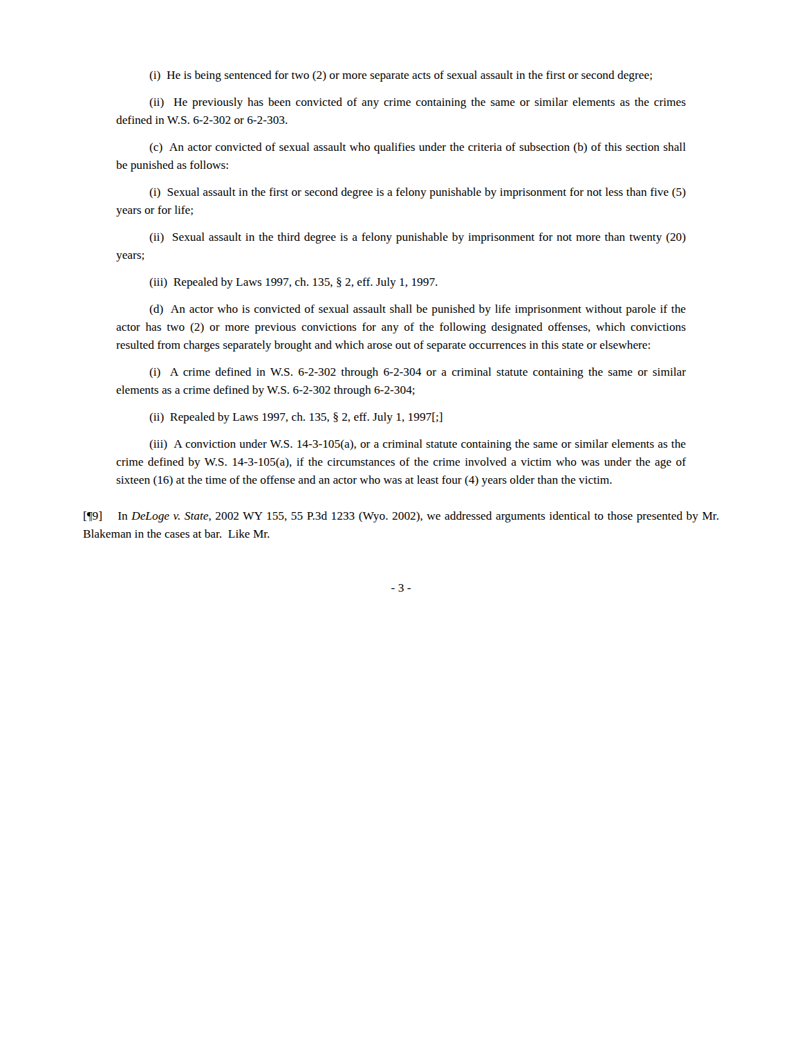(i) He is being sentenced for two (2) or more separate acts of sexual assault in the first or second degree;
(ii) He previously has been convicted of any crime containing the same or similar elements as the crimes defined in W.S. 6-2-302 or 6-2-303.
(c) An actor convicted of sexual assault who qualifies under the criteria of subsection (b) of this section shall be punished as follows:
(i) Sexual assault in the first or second degree is a felony punishable by imprisonment for not less than five (5) years or for life;
(ii) Sexual assault in the third degree is a felony punishable by imprisonment for not more than twenty (20) years;
(iii) Repealed by Laws 1997, ch. 135, § 2, eff. July 1, 1997.
(d) An actor who is convicted of sexual assault shall be punished by life imprisonment without parole if the actor has two (2) or more previous convictions for any of the following designated offenses, which convictions resulted from charges separately brought and which arose out of separate occurrences in this state or elsewhere:
(i) A crime defined in W.S. 6-2-302 through 6-2-304 or a criminal statute containing the same or similar elements as a crime defined by W.S. 6-2-302 through 6-2-304;
(ii) Repealed by Laws 1997, ch. 135, § 2, eff. July 1, 1997[;]
(iii) A conviction under W.S. 14-3-105(a), or a criminal statute containing the same or similar elements as the crime defined by W.S. 14-3-105(a), if the circumstances of the crime involved a victim who was under the age of sixteen (16) at the time of the offense and an actor who was at least four (4) years older than the victim.
[¶9] In DeLoge v. State, 2002 WY 155, 55 P.3d 1233 (Wyo. 2002), we addressed arguments identical to those presented by Mr. Blakeman in the cases at bar. Like Mr.
- 3 -